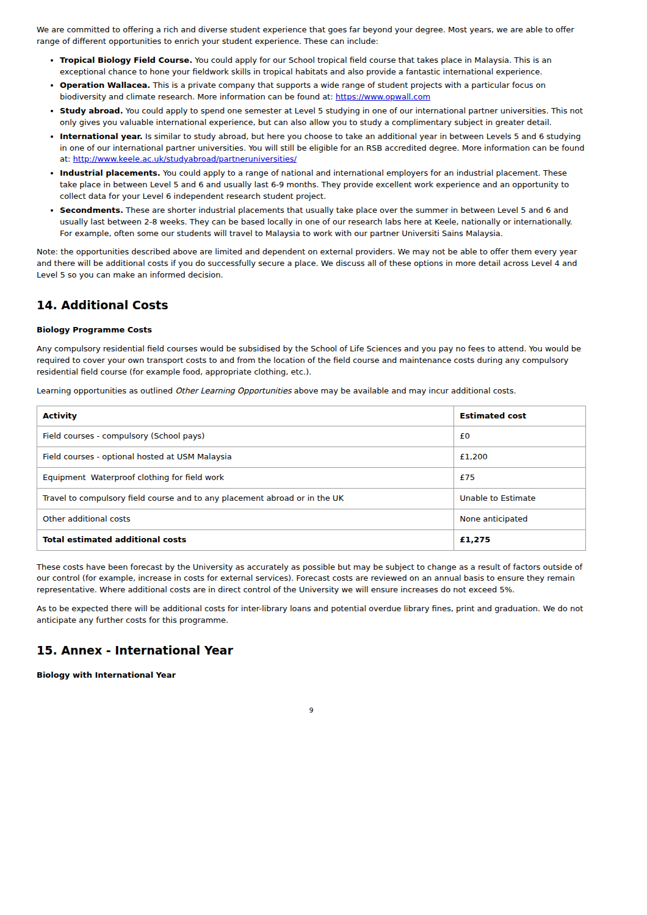We are committed to offering a rich and diverse student experience that goes far beyond your degree. Most years, we are able to offer range of different opportunities to enrich your student experience. These can include:
Tropical Biology Field Course. You could apply for our School tropical field course that takes place in Malaysia. This is an exceptional chance to hone your fieldwork skills in tropical habitats and also provide a fantastic international experience.
Operation Wallacea. This is a private company that supports a wide range of student projects with a particular focus on biodiversity and climate research. More information can be found at: https://www.opwall.com
Study abroad. You could apply to spend one semester at Level 5 studying in one of our international partner universities. This not only gives you valuable international experience, but can also allow you to study a complimentary subject in greater detail.
International year. Is similar to study abroad, but here you choose to take an additional year in between Levels 5 and 6 studying in one of our international partner universities. You will still be eligible for an RSB accredited degree. More information can be found at: http://www.keele.ac.uk/studyabroad/partneruniversities/
Industrial placements. You could apply to a range of national and international employers for an industrial placement. These take place in between Level 5 and 6 and usually last 6-9 months. They provide excellent work experience and an opportunity to collect data for your Level 6 independent research student project.
Secondments. These are shorter industrial placements that usually take place over the summer in between Level 5 and 6 and usually last between 2-8 weeks. They can be based locally in one of our research labs here at Keele, nationally or internationally. For example, often some our students will travel to Malaysia to work with our partner Universiti Sains Malaysia.
Note: the opportunities described above are limited and dependent on external providers. We may not be able to offer them every year and there will be additional costs if you do successfully secure a place. We discuss all of these options in more detail across Level 4 and Level 5 so you can make an informed decision.
14. Additional Costs
Biology Programme Costs
Any compulsory residential field courses would be subsidised by the School of Life Sciences and you pay no fees to attend. You would be required to cover your own transport costs to and from the location of the field course and maintenance costs during any compulsory residential field course (for example food, appropriate clothing, etc.).
Learning opportunities as outlined Other Learning Opportunities above may be available and may incur additional costs.
| Activity | Estimated cost |
| --- | --- |
| Field courses - compulsory (School pays) | £0 |
| Field courses - optional hosted at USM Malaysia | £1,200 |
| Equipment Waterproof clothing for field work | £75 |
| Travel to compulsory field course and to any placement abroad or in the UK | Unable to Estimate |
| Other additional costs | None anticipated |
| Total estimated additional costs | £1,275 |
These costs have been forecast by the University as accurately as possible but may be subject to change as a result of factors outside of our control (for example, increase in costs for external services). Forecast costs are reviewed on an annual basis to ensure they remain representative. Where additional costs are in direct control of the University we will ensure increases do not exceed 5%.
As to be expected there will be additional costs for inter-library loans and potential overdue library fines, print and graduation. We do not anticipate any further costs for this programme.
15. Annex - International Year
Biology with International Year
9